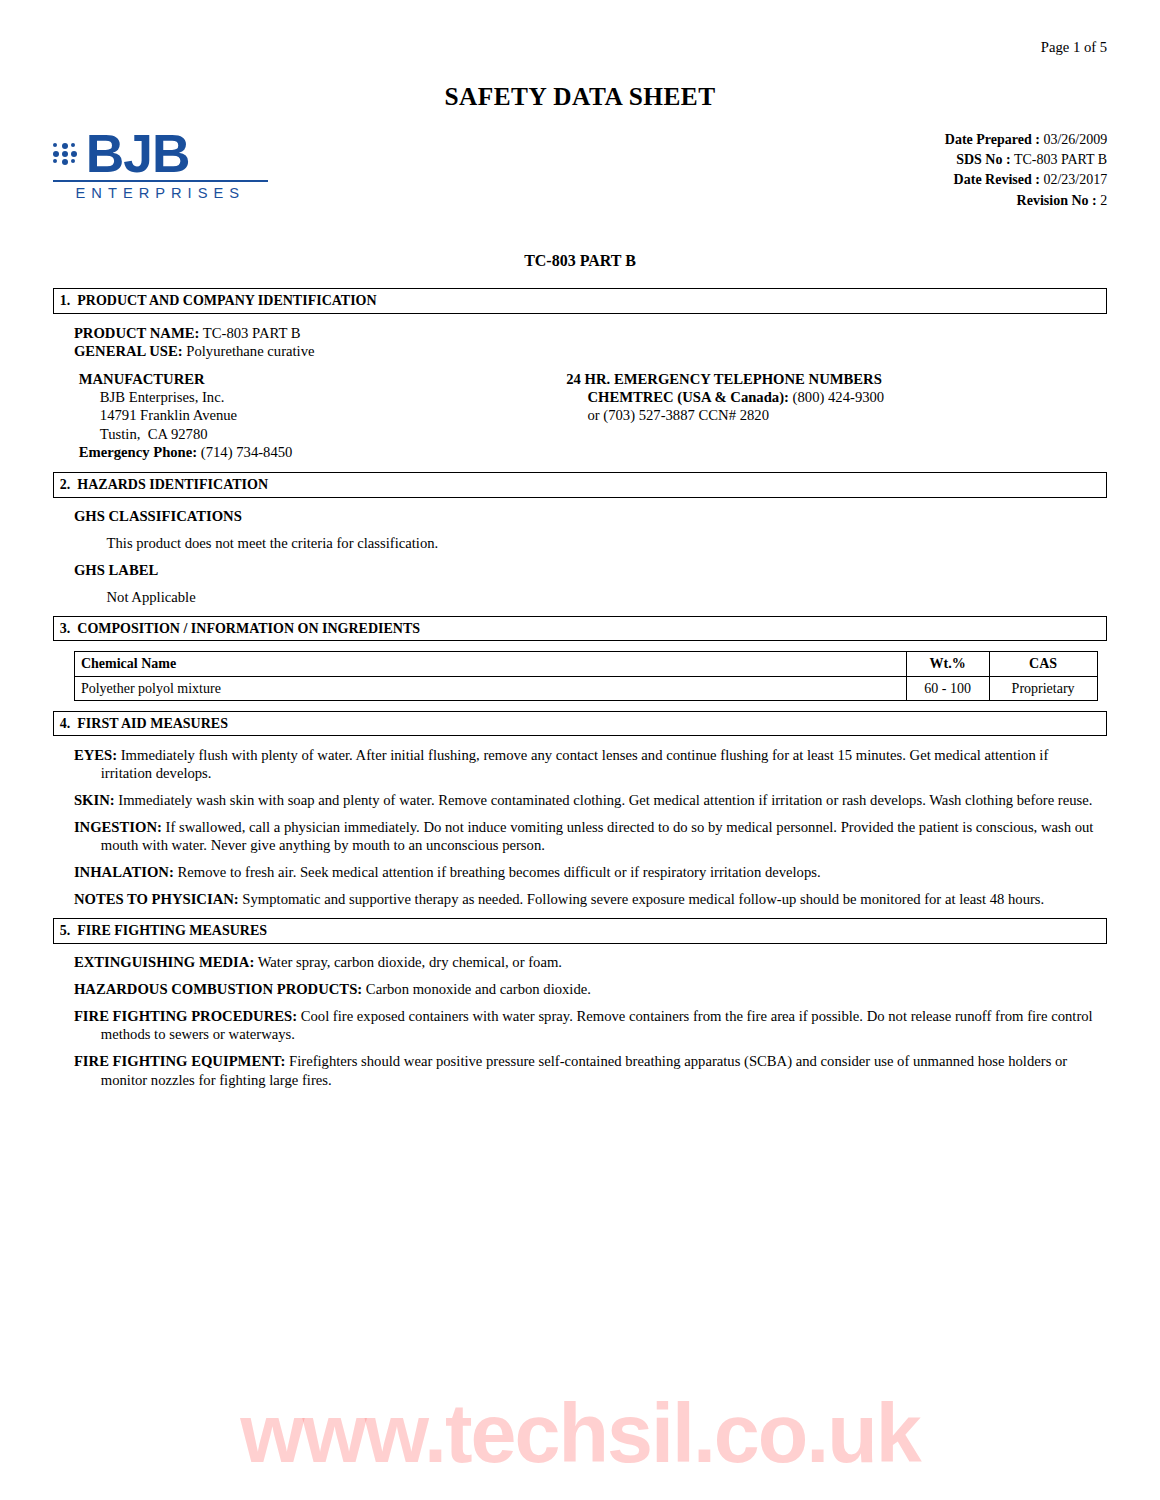Page 1 of 5
SAFETY DATA SHEET
BJB
ENTERPRISES
Date Prepared : 03/26/2009
SDS No : TC-803 PART B
Date Revised : 02/23/2017
Revision No : 2
TC-803 PART B
1. PRODUCT AND COMPANY IDENTIFICATION
PRODUCT NAME: TC-803 PART B
GENERAL USE: Polyurethane curative
| MANUFACTURER BJB Enterprises, Inc. 14791 Franklin Avenue Tustin, CA 92780 Emergency Phone: (714) 734-8450 | 24 HR. EMERGENCY TELEPHONE NUMBERS CHEMTREC (USA & Canada): (800) 424-9300 or (703) 527-3887 CCN# 2820 |
2. HAZARDS IDENTIFICATION
GHS CLASSIFICATIONS
This product does not meet the criteria for classification.
GHS LABEL
Not Applicable
3. COMPOSITION / INFORMATION ON INGREDIENTS
| Chemical Name | Wt.% | CAS |
| --- | --- | --- |
| Polyether polyol mixture | 60 - 100 | Proprietary |
4. FIRST AID MEASURES
EYES: Immediately flush with plenty of water. After initial flushing, remove any contact lenses and continue flushing for at least 15 minutes. Get medical attention if irritation develops.
SKIN: Immediately wash skin with soap and plenty of water. Remove contaminated clothing. Get medical attention if irritation or rash develops. Wash clothing before reuse.
INGESTION: If swallowed, call a physician immediately. Do not induce vomiting unless directed to do so by medical personnel. Provided the patient is conscious, wash out mouth with water. Never give anything by mouth to an unconscious person.
INHALATION: Remove to fresh air. Seek medical attention if breathing becomes difficult or if respiratory irritation develops.
NOTES TO PHYSICIAN: Symptomatic and supportive therapy as needed. Following severe exposure medical follow-up should be monitored for at least 48 hours.
5. FIRE FIGHTING MEASURES
EXTINGUISHING MEDIA: Water spray, carbon dioxide, dry chemical, or foam.
HAZARDOUS COMBUSTION PRODUCTS: Carbon monoxide and carbon dioxide.
FIRE FIGHTING PROCEDURES: Cool fire exposed containers with water spray. Remove containers from the fire area if possible. Do not release runoff from fire control methods to sewers or waterways.
FIRE FIGHTING EQUIPMENT: Firefighters should wear positive pressure self-contained breathing apparatus (SCBA) and consider use of unmanned hose holders or monitor nozzles for fighting large fires.
www.techsil.co.uk